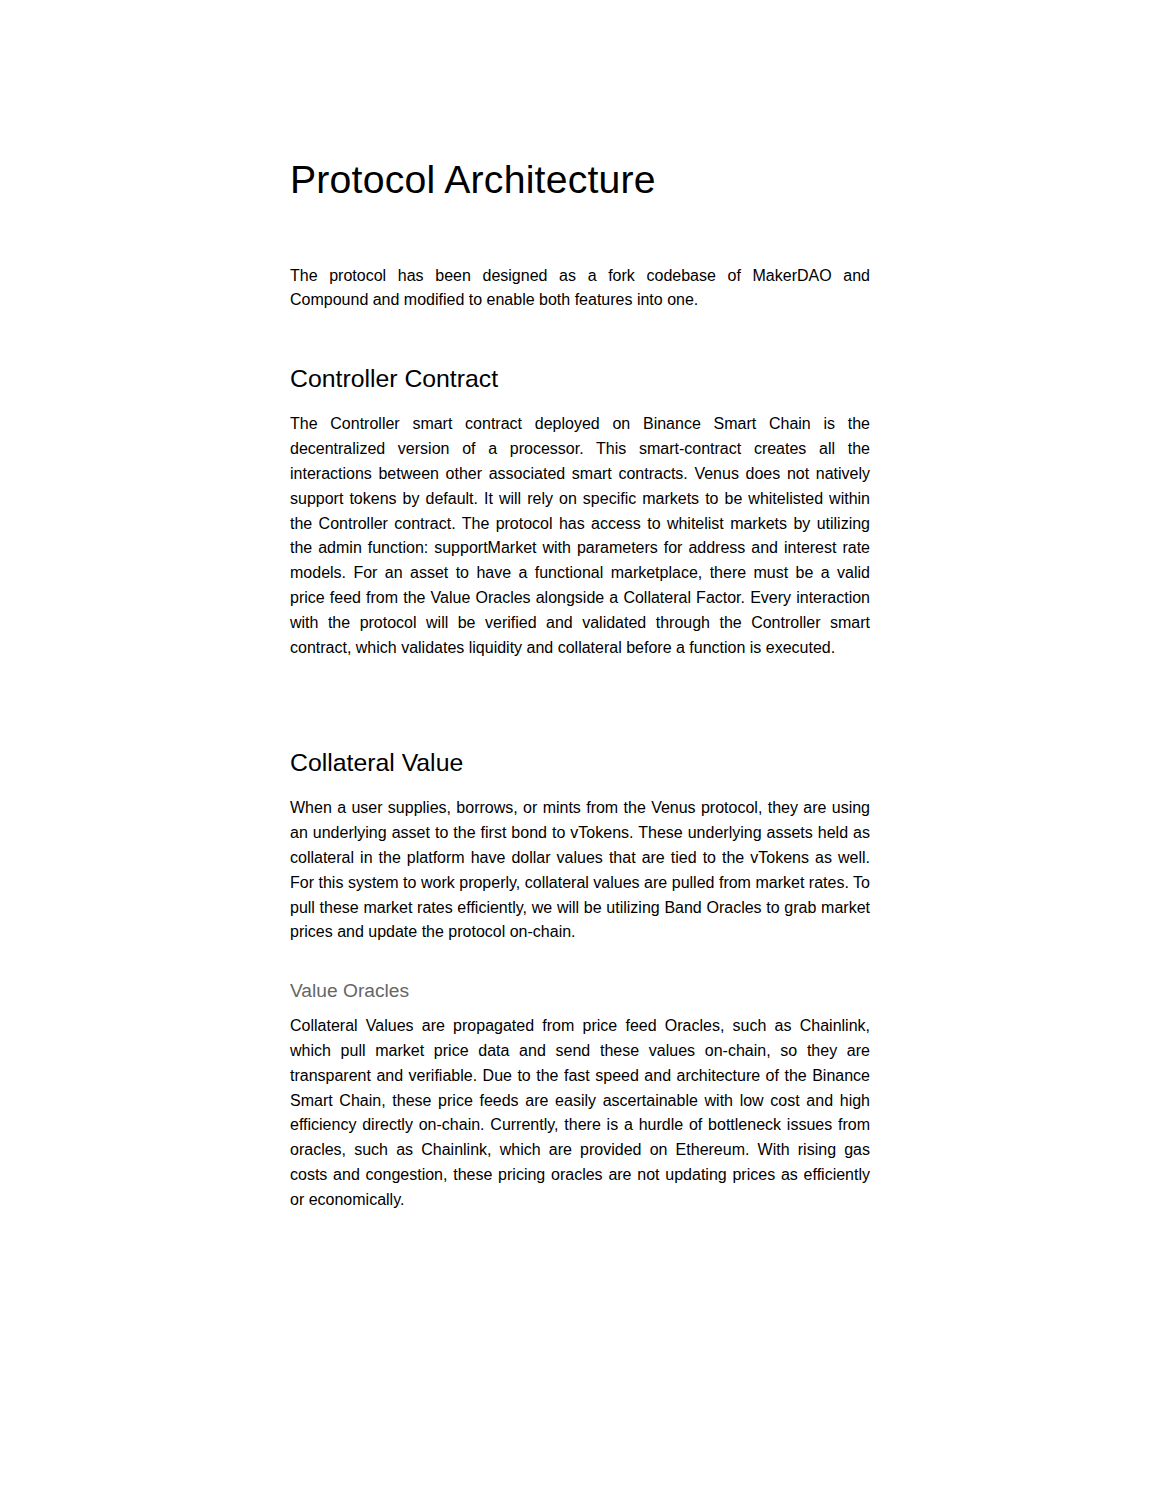Protocol Architecture
The protocol has been designed as a fork codebase of MakerDAO and Compound and modified to enable both features into one.
Controller Contract
The Controller smart contract deployed on Binance Smart Chain is the decentralized version of a processor. This smart-contract creates all the interactions between other associated smart contracts. Venus does not natively support tokens by default. It will rely on specific markets to be whitelisted within the Controller contract. The protocol has access to whitelist markets by utilizing the admin function: supportMarket with parameters for address and interest rate models. For an asset to have a functional marketplace, there must be a valid price feed from the Value Oracles alongside a Collateral Factor. Every interaction with the protocol will be verified and validated through the Controller smart contract, which validates liquidity and collateral before a function is executed.
Collateral Value
When a user supplies, borrows, or mints from the Venus protocol, they are using an underlying asset to the first bond to vTokens. These underlying assets held as collateral in the platform have dollar values that are tied to the vTokens as well. For this system to work properly, collateral values are pulled from market rates. To pull these market rates efficiently, we will be utilizing Band Oracles to grab market prices and update the protocol on-chain.
Value Oracles
Collateral Values are propagated from price feed Oracles, such as Chainlink, which pull market price data and send these values on-chain, so they are transparent and verifiable. Due to the fast speed and architecture of the Binance Smart Chain, these price feeds are easily ascertainable with low cost and high efficiency directly on-chain. Currently, there is a hurdle of bottleneck issues from oracles, such as Chainlink, which are provided on Ethereum. With rising gas costs and congestion, these pricing oracles are not updating prices as efficiently or economically.